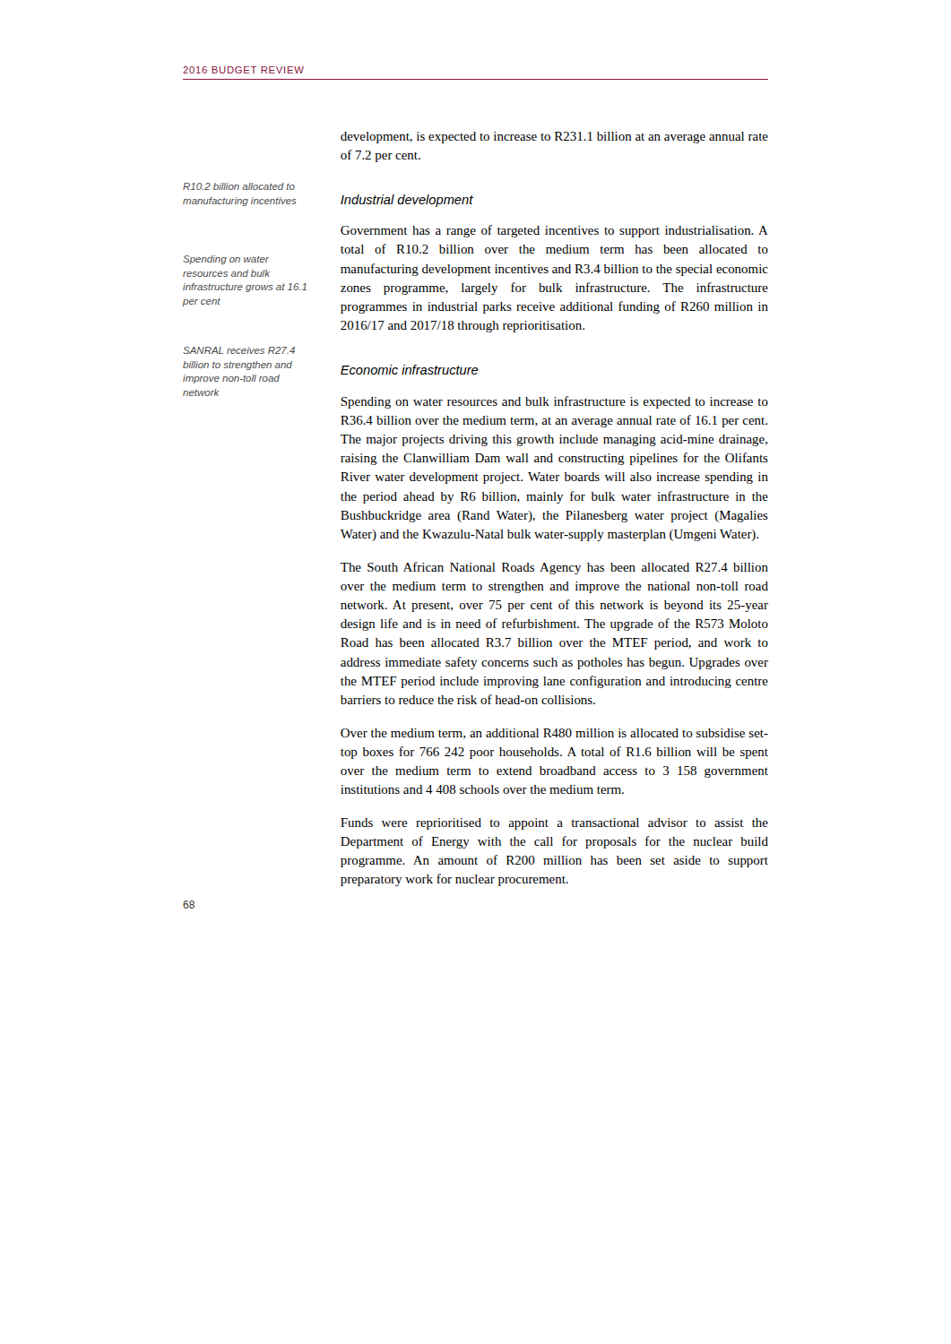2016 BUDGET REVIEW
R10.2 billion allocated to manufacturing incentives
Spending on water resources and bulk infrastructure grows at 16.1 per cent
SANRAL receives R27.4 billion to strengthen and improve non-toll road network
development, is expected to increase to R231.1 billion at an average annual rate of 7.2 per cent.
Industrial development
Government has a range of targeted incentives to support industrialisation. A total of R10.2 billion over the medium term has been allocated to manufacturing development incentives and R3.4 billion to the special economic zones programme, largely for bulk infrastructure. The infrastructure programmes in industrial parks receive additional funding of R260 million in 2016/17 and 2017/18 through reprioritisation.
Economic infrastructure
Spending on water resources and bulk infrastructure is expected to increase to R36.4 billion over the medium term, at an average annual rate of 16.1 per cent. The major projects driving this growth include managing acid-mine drainage, raising the Clanwilliam Dam wall and constructing pipelines for the Olifants River water development project. Water boards will also increase spending in the period ahead by R6 billion, mainly for bulk water infrastructure in the Bushbuckridge area (Rand Water), the Pilanesberg water project (Magalies Water) and the Kwazulu-Natal bulk water-supply masterplan (Umgeni Water).
The South African National Roads Agency has been allocated R27.4 billion over the medium term to strengthen and improve the national non-toll road network. At present, over 75 per cent of this network is beyond its 25-year design life and is in need of refurbishment. The upgrade of the R573 Moloto Road has been allocated R3.7 billion over the MTEF period, and work to address immediate safety concerns such as potholes has begun. Upgrades over the MTEF period include improving lane configuration and introducing centre barriers to reduce the risk of head-on collisions.
Over the medium term, an additional R480 million is allocated to subsidise set-top boxes for 766 242 poor households. A total of R1.6 billion will be spent over the medium term to extend broadband access to 3 158 government institutions and 4 408 schools over the medium term.
Funds were reprioritised to appoint a transactional advisor to assist the Department of Energy with the call for proposals for the nuclear build programme. An amount of R200 million has been set aside to support preparatory work for nuclear procurement.
68